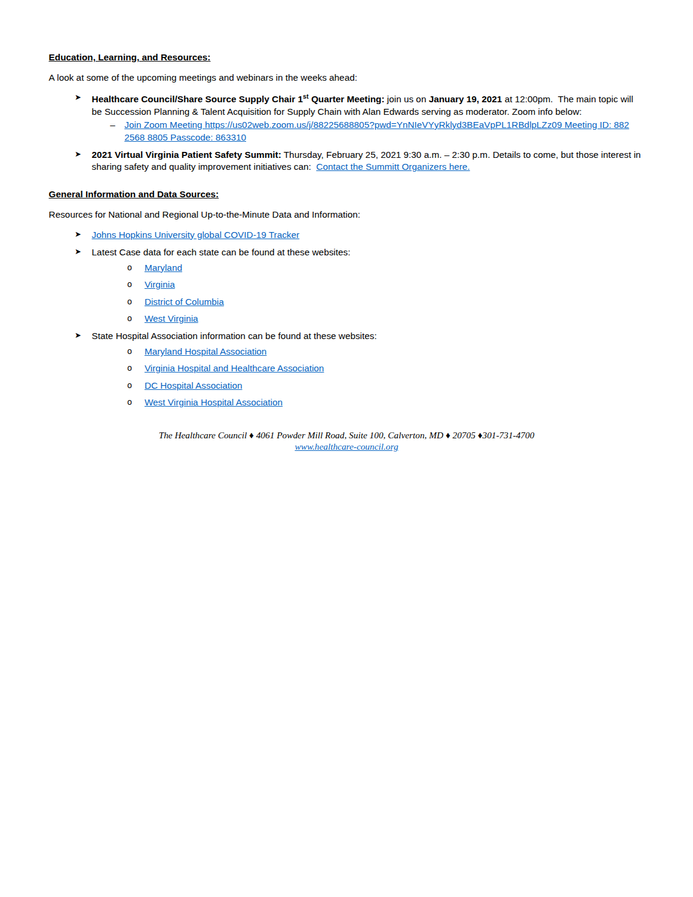Education, Learning, and Resources:
A look at some of the upcoming meetings and webinars in the weeks ahead:
Healthcare Council/Share Source Supply Chair 1st Quarter Meeting: join us on January 19, 2021 at 12:00pm. The main topic will be Succession Planning & Talent Acquisition for Supply Chain with Alan Edwards serving as moderator. Zoom info below:
Join Zoom Meeting https://us02web.zoom.us/j/88225688805?pwd=YnNIeVYyRklyd3BEaVpPL1RBdlpLZz09 Meeting ID: 882 2568 8805 Passcode: 863310
2021 Virtual Virginia Patient Safety Summit: Thursday, February 25, 2021 9:30 a.m. – 2:30 p.m. Details to come, but those interest in sharing safety and quality improvement initiatives can: Contact the Summitt Organizers here.
General Information and Data Sources:
Resources for National and Regional Up-to-the-Minute Data and Information:
Johns Hopkins University global COVID-19 Tracker
Latest Case data for each state can be found at these websites:
Maryland
Virginia
District of Columbia
West Virginia
State Hospital Association information can be found at these websites:
Maryland Hospital Association
Virginia Hospital and Healthcare Association
DC Hospital Association
West Virginia Hospital Association
The Healthcare Council ♦ 4061 Powder Mill Road, Suite 100, Calverton, MD ♦ 20705 ♦301-731-4700
www.healthcare-council.org